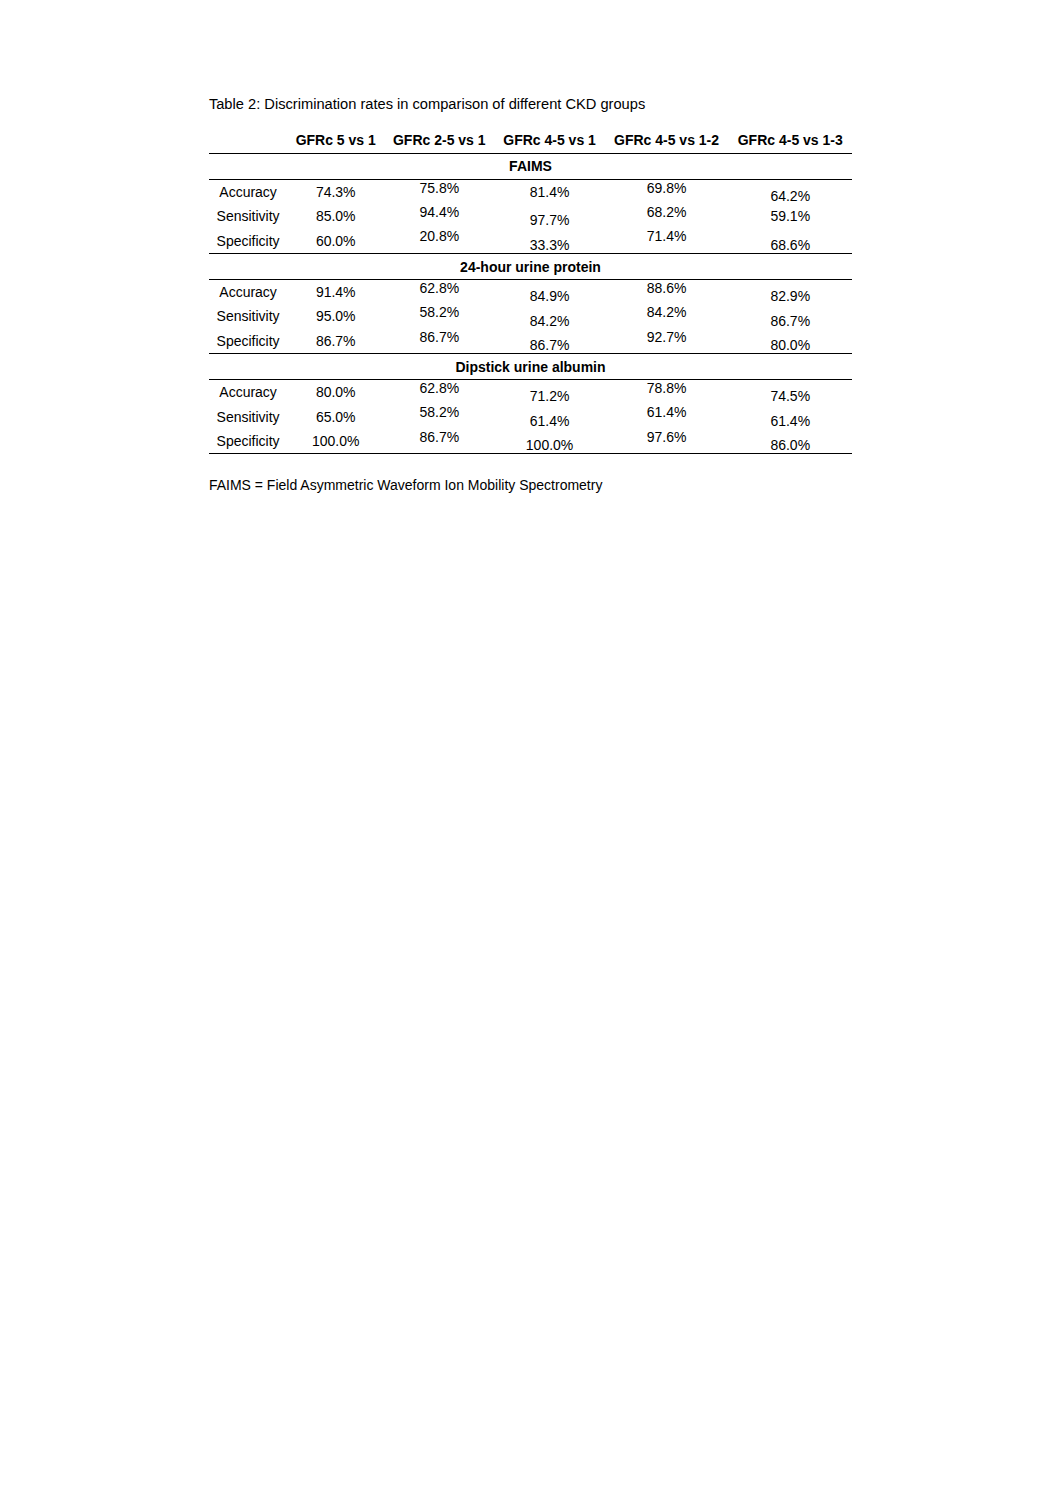Table 2: Discrimination rates in comparison of different CKD groups
| | GFRc 5 vs 1 | GFRc 2-5 vs 1 | GFRc 4-5 vs 1 | GFRc 4-5 vs 1-2 | GFRc 4-5 vs 1-3 |
| --- | --- | --- | --- | --- | --- |
| FAIMS |
| Accuracy | 74.3% | 75.8% | 81.4% | 69.8% | 64.2% |
| Sensitivity | 85.0% | 94.4% | 97.7% | 68.2% | 59.1% |
| Specificity | 60.0% | 20.8% | 33.3% | 71.4% | 68.6% |
| 24-hour urine protein |
| Accuracy | 91.4% | 62.8% | 84.9% | 88.6% | 82.9% |
| Sensitivity | 95.0% | 58.2% | 84.2% | 84.2% | 86.7% |
| Specificity | 86.7% | 86.7% | 86.7% | 92.7% | 80.0% |
| Dipstick urine albumin |
| Accuracy | 80.0% | 62.8% | 71.2% | 78.8% | 74.5% |
| Sensitivity | 65.0% | 58.2% | 61.4% | 61.4% | 61.4% |
| Specificity | 100.0% | 86.7% | 100.0% | 97.6% | 86.0% |
FAIMS = Field Asymmetric Waveform Ion Mobility Spectrometry